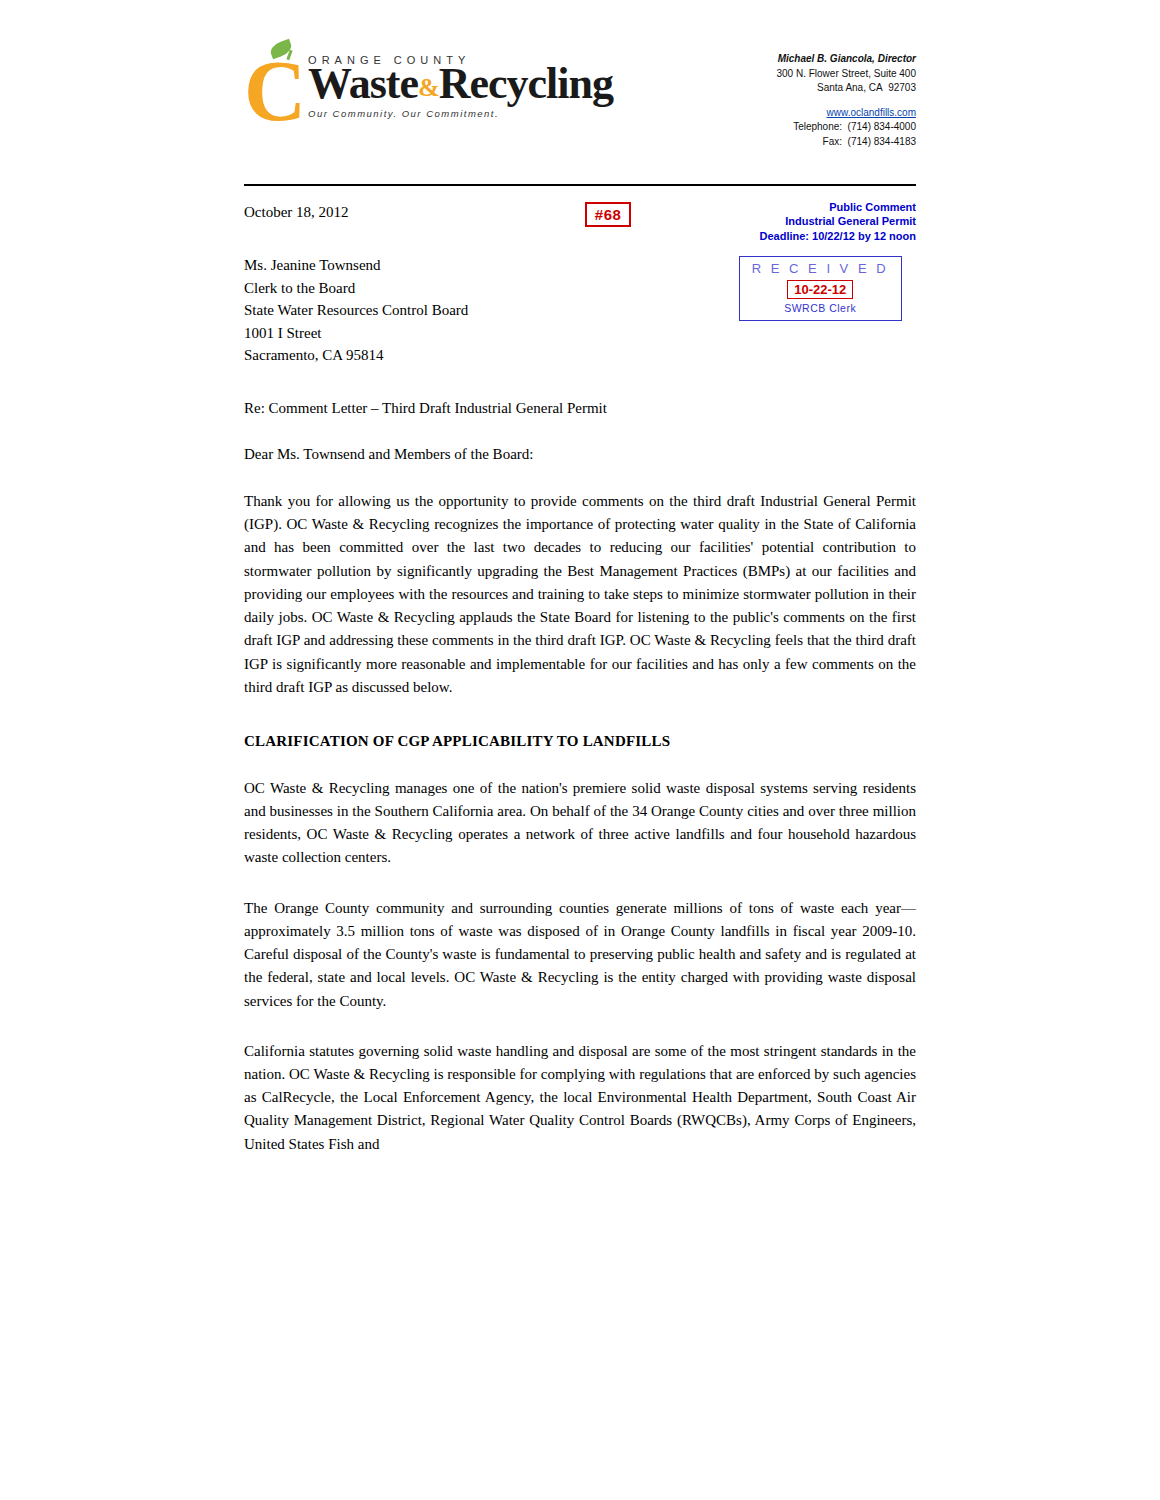C
ORANGE COUNTY
Waste&Recycling
Our Community. Our Commitment.
Michael B. Giancola, Director
300 N. Flower Street, Suite 400
Santa Ana, CA 92703
www.oclandfills.com
Telephone: (714) 834-4000
Fax: (714) 834-4183
October 18, 2012
#68
Public Comment
Industrial General Permit
Deadline: 10/22/12 by 12 noon
R E C E I V E D
10-22-12
SWRCB Clerk
Ms. Jeanine Townsend
Clerk to the Board
State Water Resources Control Board
1001 I Street
Sacramento, CA 95814
Re: Comment Letter – Third Draft Industrial General Permit
Dear Ms. Townsend and Members of the Board:
Thank you for allowing us the opportunity to provide comments on the third draft Industrial General Permit (IGP). OC Waste & Recycling recognizes the importance of protecting water quality in the State of California and has been committed over the last two decades to reducing our facilities' potential contribution to stormwater pollution by significantly upgrading the Best Management Practices (BMPs) at our facilities and providing our employees with the resources and training to take steps to minimize stormwater pollution in their daily jobs. OC Waste & Recycling applauds the State Board for listening to the public's comments on the first draft IGP and addressing these comments in the third draft IGP. OC Waste & Recycling feels that the third draft IGP is significantly more reasonable and implementable for our facilities and has only a few comments on the third draft IGP as discussed below.
CLARIFICATION OF CGP APPLICABILITY TO LANDFILLS
OC Waste & Recycling manages one of the nation's premiere solid waste disposal systems serving residents and businesses in the Southern California area. On behalf of the 34 Orange County cities and over three million residents, OC Waste & Recycling operates a network of three active landfills and four household hazardous waste collection centers.
The Orange County community and surrounding counties generate millions of tons of waste each year—approximately 3.5 million tons of waste was disposed of in Orange County landfills in fiscal year 2009-10. Careful disposal of the County's waste is fundamental to preserving public health and safety and is regulated at the federal, state and local levels. OC Waste & Recycling is the entity charged with providing waste disposal services for the County.
California statutes governing solid waste handling and disposal are some of the most stringent standards in the nation. OC Waste & Recycling is responsible for complying with regulations that are enforced by such agencies as CalRecycle, the Local Enforcement Agency, the local Environmental Health Department, South Coast Air Quality Management District, Regional Water Quality Control Boards (RWQCBs), Army Corps of Engineers, United States Fish and